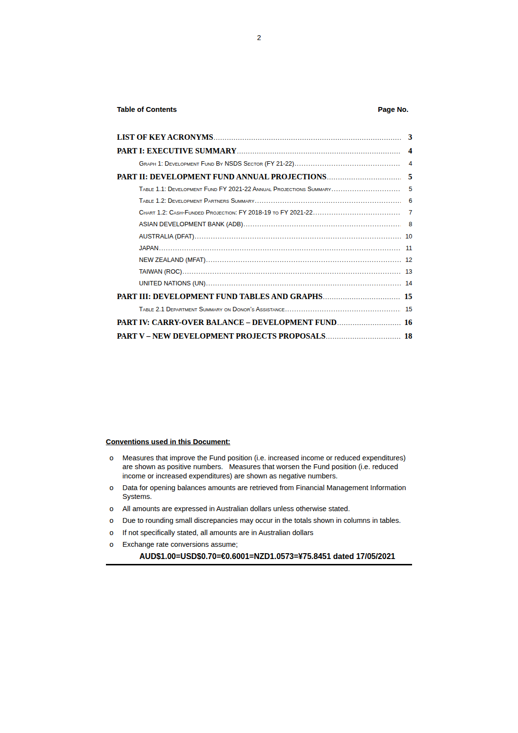2
Table of Contents Page No.
LIST OF KEY ACRONYMS ........................................................................................................................... 3
PART I: EXECUTIVE SUMMARY ....................................................................................................... 4
Graph 1: Development Fund By NSDS Sector (FY 21-22) ......................................................................... 4
PART II: DEVELOPMENT FUND ANNUAL PROJECTIONS ............................................................ 5
Table 1.1: Development Fund FY 2021-22 Annual Projections Summary ................................................. 5
Table 1.2: Development Partners Summary ......................................................................................... 6
Chart 1.2: Cash-Funded Projection: FY 2018-19 to FY 2021-22 ....................................................................... 7
ASIAN DEVELOPMENT BANK (ADB) ..................................................................................................... 8
AUSTRALIA (DFAT) ......................................................................................................................... 10
JAPAN ............................................................................................................................................. 11
NEW ZEALAND (MFAT) ................................................................................................................. 12
TAIWAN (ROC) ............................................................................................................................. 13
UNITED NATIONS (UN) ................................................................................................................. 14
PART III: DEVELOPMENT FUND TABLES AND GRAPHS ........................................................... 15
Table 2.1 Department Summary on Donor’s Assistance ....................................................................... 15
PART IV: CARRY-OVER BALANCE – DEVELOPMENT FUND ..................................................... 16
PART V – NEW DEVELOPMENT PROJECTS PROPOSALS ............................................................ 18
Conventions used in this Document:
Measures that improve the Fund position (i.e. increased income or reduced expenditures) are shown as positive numbers. Measures that worsen the Fund position (i.e. reduced income or increased expenditures) are shown as negative numbers.
Data for opening balances amounts are retrieved from Financial Management Information Systems.
All amounts are expressed in Australian dollars unless otherwise stated.
Due to rounding small discrepancies may occur in the totals shown in columns in tables.
If not specifically stated, all amounts are in Australian dollars
Exchange rate conversions assume;
AUD$1.00=USD$0.70=€0.6001=NZD1.0573=¥75.8451 dated 17/05/2021